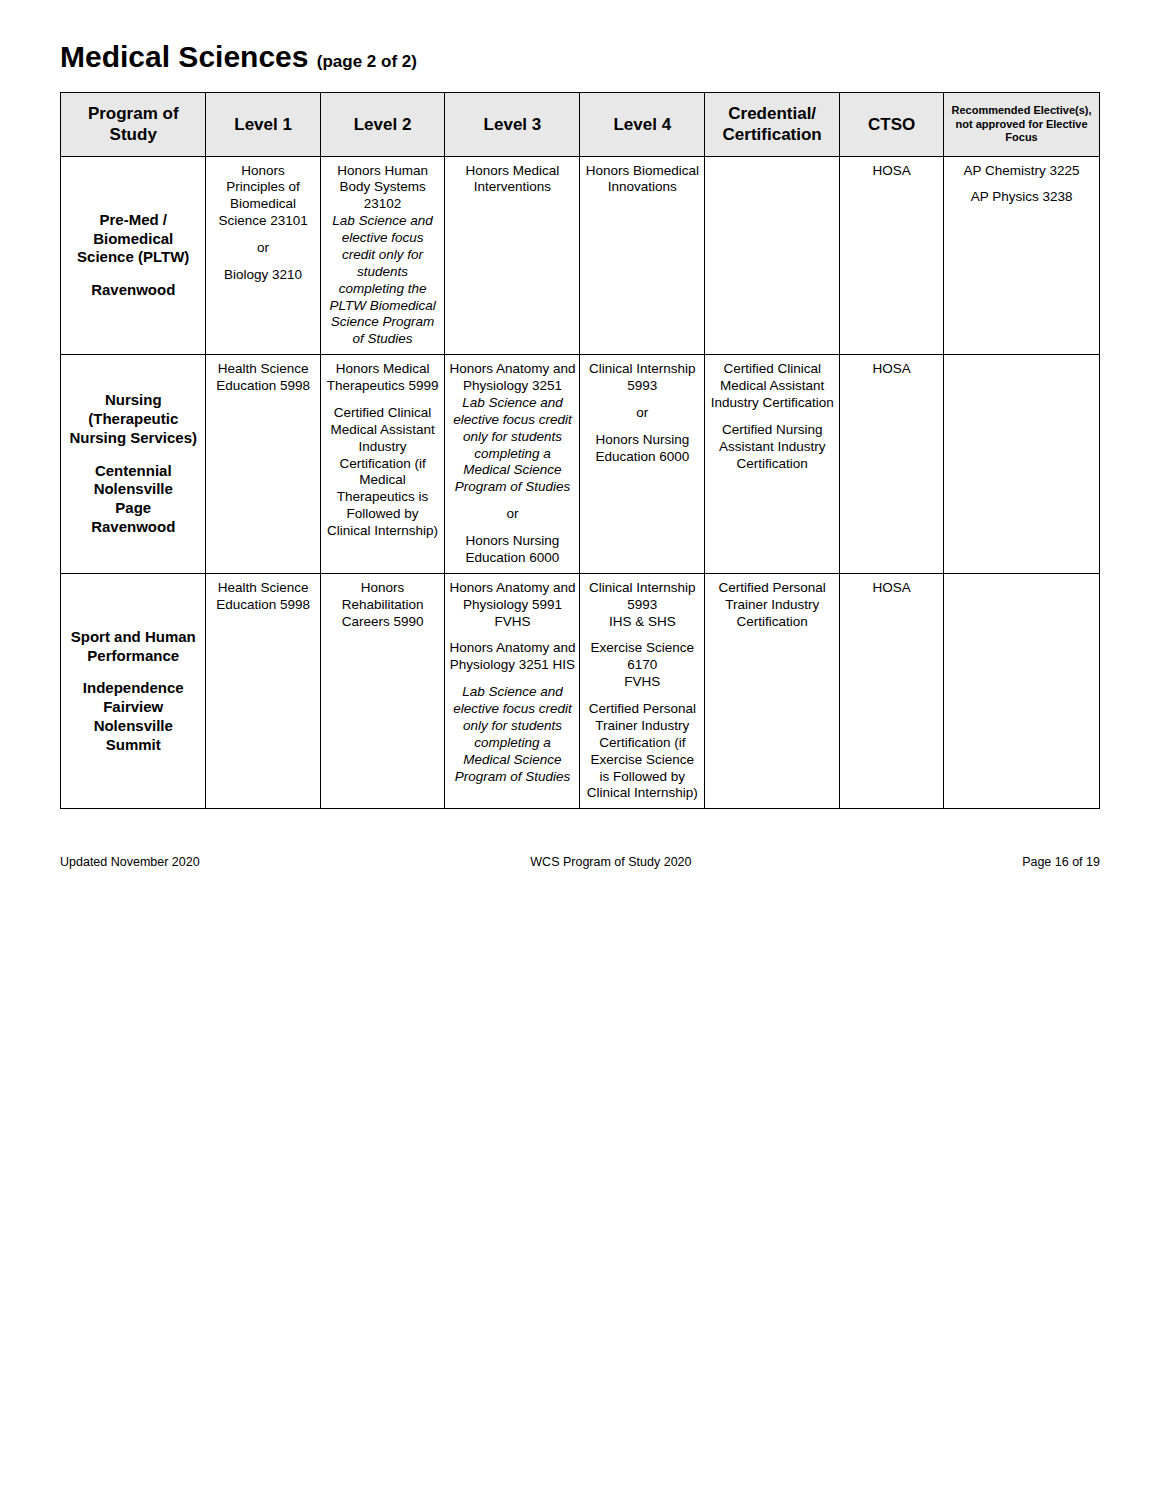Medical Sciences (page 2 of 2)
| Program of Study | Level 1 | Level 2 | Level 3 | Level 4 | Credential/ Certification | CTSO | Recommended Elective(s), not approved for Elective Focus |
| --- | --- | --- | --- | --- | --- | --- | --- |
| Pre-Med / Biomedical Science (PLTW) Ravenwood | Honors Principles of Biomedical Science 23101 or Biology 3210 | Honors Human Body Systems 23102 Lab Science and elective focus credit only for students completing the PLTW Biomedical Science Program of Studies | Honors Medical Interventions | Honors Biomedical Innovations | | HOSA | AP Chemistry 3225 AP Physics 3238 |
| Nursing (Therapeutic Nursing Services) Centennial Nolensville Page Ravenwood | Health Science Education 5998 | Honors Medical Therapeutics 5999 Certified Clinical Medical Assistant Industry Certification (if Medical Therapeutics is Followed by Clinical Internship) | Honors Anatomy and Physiology 3251 Lab Science and elective focus credit only for students completing a Medical Science Program of Studies or Honors Nursing Education 6000 | Clinical Internship 5993 or Honors Nursing Education 6000 | Certified Clinical Medical Assistant Industry Certification Certified Nursing Assistant Industry Certification | HOSA | |
| Sport and Human Performance Independence Fairview Nolensville Summit | Health Science Education 5998 | Honors Rehabilitation Careers 5990 | Honors Anatomy and Physiology 5991 FVHS Honors Anatomy and Physiology 3251 HIS Lab Science and elective focus credit only for students completing a Medical Science Program of Studies | Clinical Internship 5993 IHS & SHS Exercise Science 6170 FVHS Certified Personal Trainer Industry Certification (if Exercise Science is Followed by Clinical Internship) | Certified Personal Trainer Industry Certification | HOSA | |
Updated November 2020 WCS Program of Study 2020 Page 16 of 19